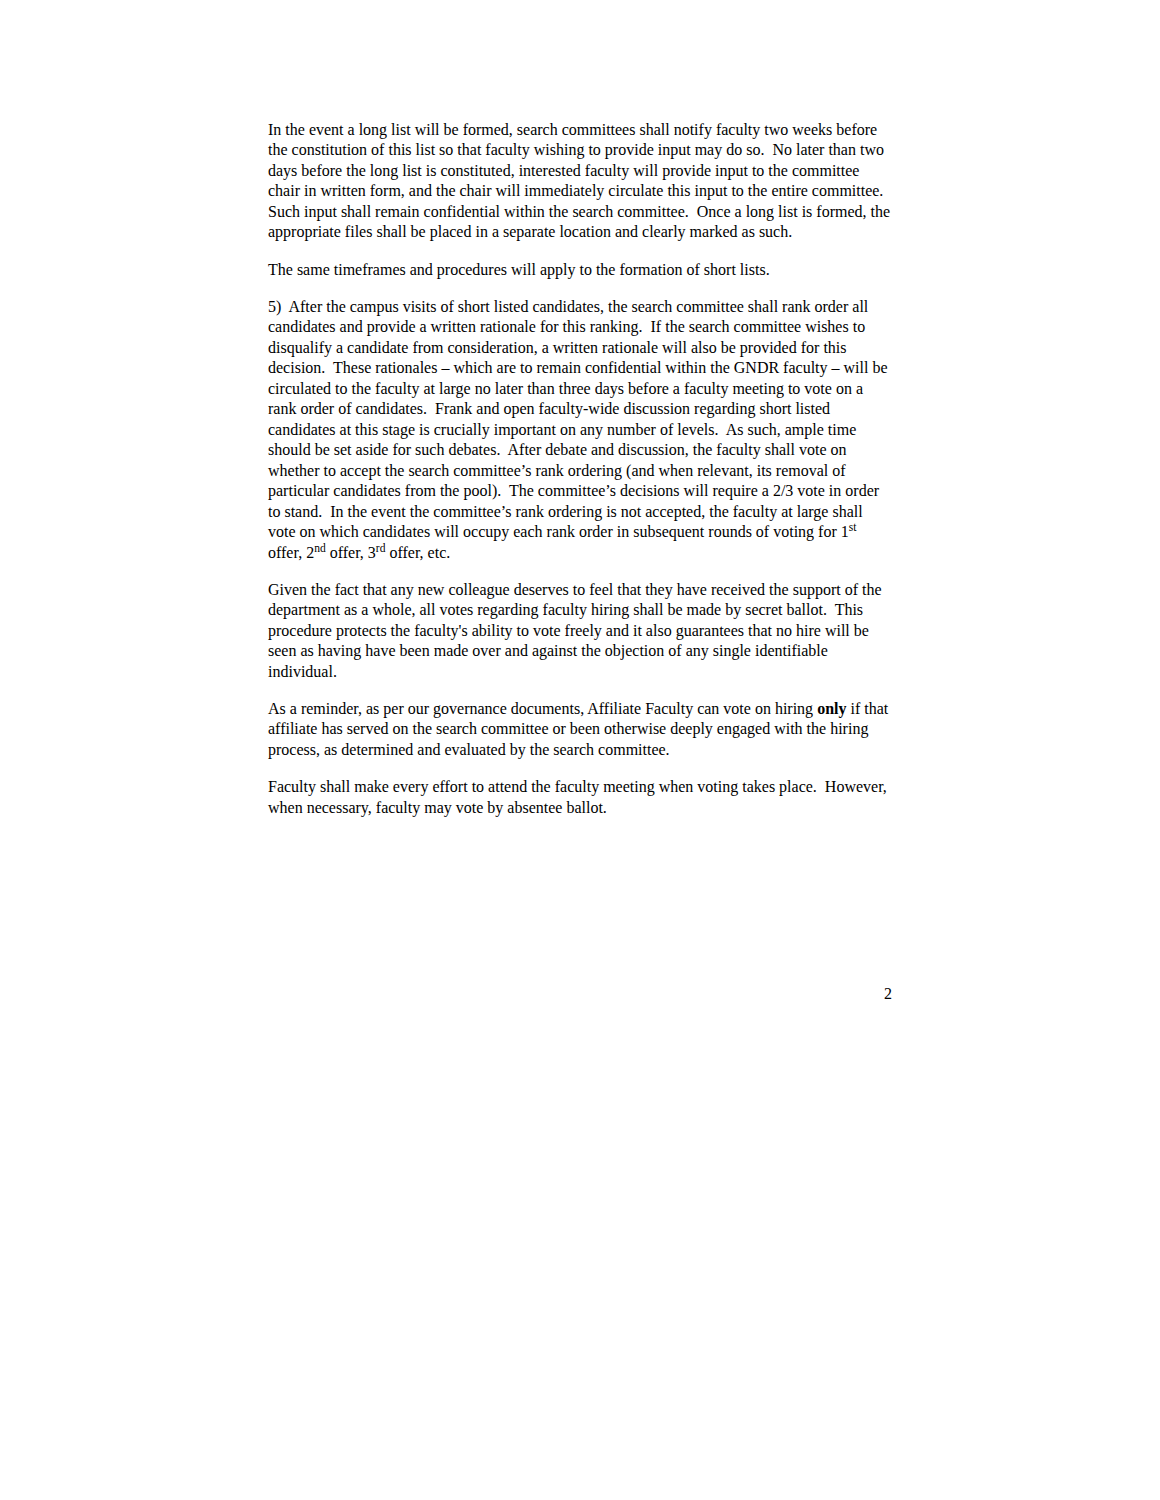In the event a long list will be formed, search committees shall notify faculty two weeks before the constitution of this list so that faculty wishing to provide input may do so. No later than two days before the long list is constituted, interested faculty will provide input to the committee chair in written form, and the chair will immediately circulate this input to the entire committee. Such input shall remain confidential within the search committee. Once a long list is formed, the appropriate files shall be placed in a separate location and clearly marked as such.
The same timeframes and procedures will apply to the formation of short lists.
5) After the campus visits of short listed candidates, the search committee shall rank order all candidates and provide a written rationale for this ranking. If the search committee wishes to disqualify a candidate from consideration, a written rationale will also be provided for this decision. These rationales – which are to remain confidential within the GNDR faculty – will be circulated to the faculty at large no later than three days before a faculty meeting to vote on a rank order of candidates. Frank and open faculty-wide discussion regarding short listed candidates at this stage is crucially important on any number of levels. As such, ample time should be set aside for such debates. After debate and discussion, the faculty shall vote on whether to accept the search committee’s rank ordering (and when relevant, its removal of particular candidates from the pool). The committee’s decisions will require a 2/3 vote in order to stand. In the event the committee’s rank ordering is not accepted, the faculty at large shall vote on which candidates will occupy each rank order in subsequent rounds of voting for 1st offer, 2nd offer, 3rd offer, etc.
Given the fact that any new colleague deserves to feel that they have received the support of the department as a whole, all votes regarding faculty hiring shall be made by secret ballot. This procedure protects the faculty's ability to vote freely and it also guarantees that no hire will be seen as having have been made over and against the objection of any single identifiable individual.
As a reminder, as per our governance documents, Affiliate Faculty can vote on hiring only if that affiliate has served on the search committee or been otherwise deeply engaged with the hiring process, as determined and evaluated by the search committee.
Faculty shall make every effort to attend the faculty meeting when voting takes place. However, when necessary, faculty may vote by absentee ballot.
2